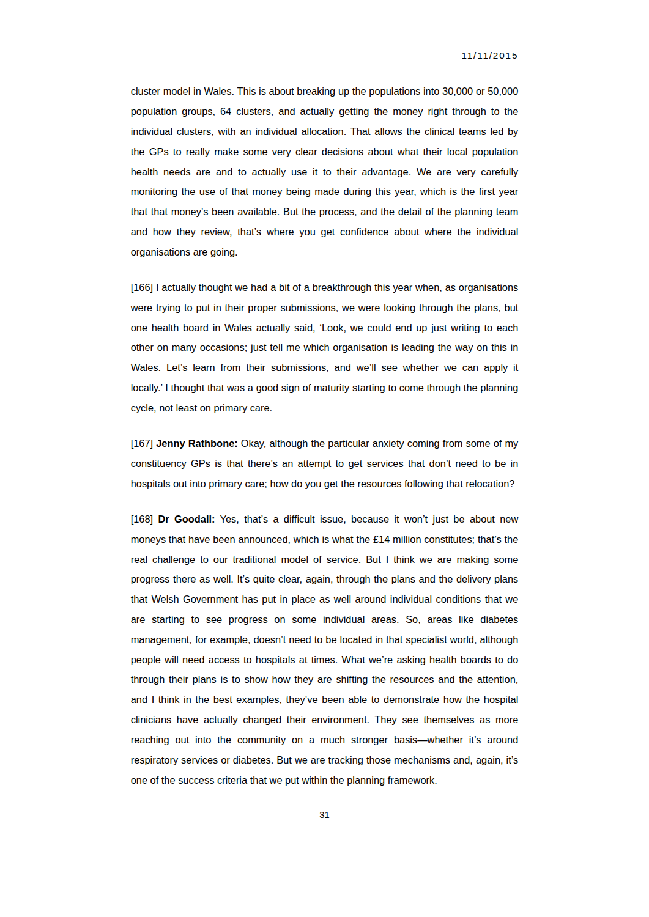11/11/2015
cluster model in Wales. This is about breaking up the populations into 30,000 or 50,000 population groups, 64 clusters, and actually getting the money right through to the individual clusters, with an individual allocation. That allows the clinical teams led by the GPs to really make some very clear decisions about what their local population health needs are and to actually use it to their advantage. We are very carefully monitoring the use of that money being made during this year, which is the first year that that money’s been available. But the process, and the detail of the planning team and how they review, that’s where you get confidence about where the individual organisations are going.
[166] I actually thought we had a bit of a breakthrough this year when, as organisations were trying to put in their proper submissions, we were looking through the plans, but one health board in Wales actually said, ‘Look, we could end up just writing to each other on many occasions; just tell me which organisation is leading the way on this in Wales. Let’s learn from their submissions, and we’ll see whether we can apply it locally.’ I thought that was a good sign of maturity starting to come through the planning cycle, not least on primary care.
[167] Jenny Rathbone: Okay, although the particular anxiety coming from some of my constituency GPs is that there’s an attempt to get services that don’t need to be in hospitals out into primary care; how do you get the resources following that relocation?
[168] Dr Goodall: Yes, that’s a difficult issue, because it won’t just be about new moneys that have been announced, which is what the £14 million constitutes; that’s the real challenge to our traditional model of service. But I think we are making some progress there as well. It’s quite clear, again, through the plans and the delivery plans that Welsh Government has put in place as well around individual conditions that we are starting to see progress on some individual areas. So, areas like diabetes management, for example, doesn’t need to be located in that specialist world, although people will need access to hospitals at times. What we’re asking health boards to do through their plans is to show how they are shifting the resources and the attention, and I think in the best examples, they’ve been able to demonstrate how the hospital clinicians have actually changed their environment. They see themselves as more reaching out into the community on a much stronger basis—whether it’s around respiratory services or diabetes. But we are tracking those mechanisms and, again, it’s one of the success criteria that we put within the planning framework.
31